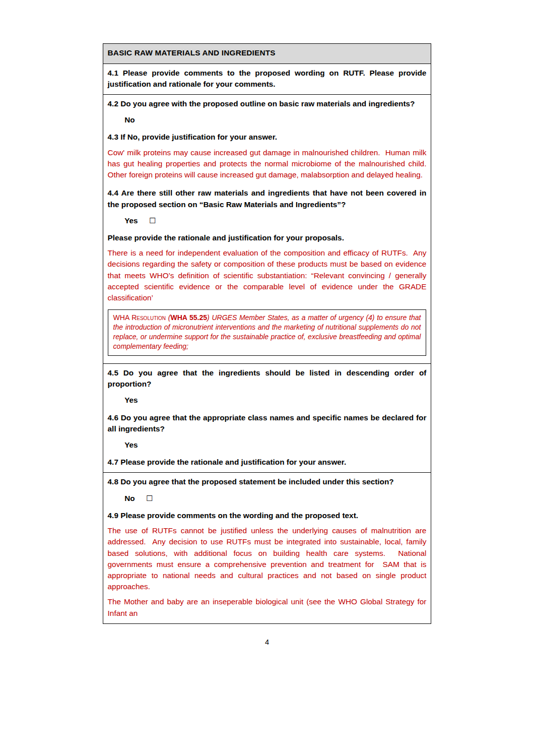| BASIC RAW MATERIALS AND INGREDIENTS |
| 4.1 Please provide comments to the proposed wording on RUTF. Please provide justification and rationale for your comments. |
| 4.2 Do you agree with the proposed outline on basic raw materials and ingredients? No 4.3 If No, provide justification for your answer. Cow' milk proteins may cause increased gut damage in malnourished children. Human milk has gut healing properties and protects the normal microbiome of the malnourished child. Other foreign proteins will cause increased gut damage, malabsorption and delayed healing. 4.4 Are there still other raw materials and ingredients that have not been covered in the proposed section on “Basic Raw Materials and Ingredients”? Yes ☐ Please provide the rationale and justification for your proposals. There is a need for independent evaluation of the composition and efficacy of RUTFs. Any decisions regarding the safety or composition of these products must be based on evidence that meets WHO’s definition of scientific substantiation: “Relevant convincing / generally accepted scientific evidence or the comparable level of evidence under the GRADE classification’ WHA Resolution ( WHA 55.25 ) URGES Member States, as a matter of urgency (4) to ensure that the introduction of micronutrient interventions and the marketing of nutritional supplements do not replace, or undermine support for the sustainable practice of, exclusive breastfeeding and optimal complementary feeding; |
| 4.5 Do you agree that the ingredients should be listed in descending order of proportion? Yes 4.6 Do you agree that the appropriate class names and specific names be declared for all ingredients? Yes 4.7 Please provide the rationale and justification for your answer. |
| 4.8 Do you agree that the proposed statement be included under this section? No ☐ 4.9 Please provide comments on the wording and the proposed text. The use of RUTFs cannot be justified unless the underlying causes of malnutrition are addressed. Any decision to use RUTFs must be integrated into sustainable, local, family based solutions, with additional focus on building health care systems. National governments must ensure a comprehensive prevention and treatment for SAM that is appropriate to national needs and cultural practices and not based on single product approaches. The Mother and baby are an inseperable biological unit (see the WHO Global Strategy for Infant an |
4